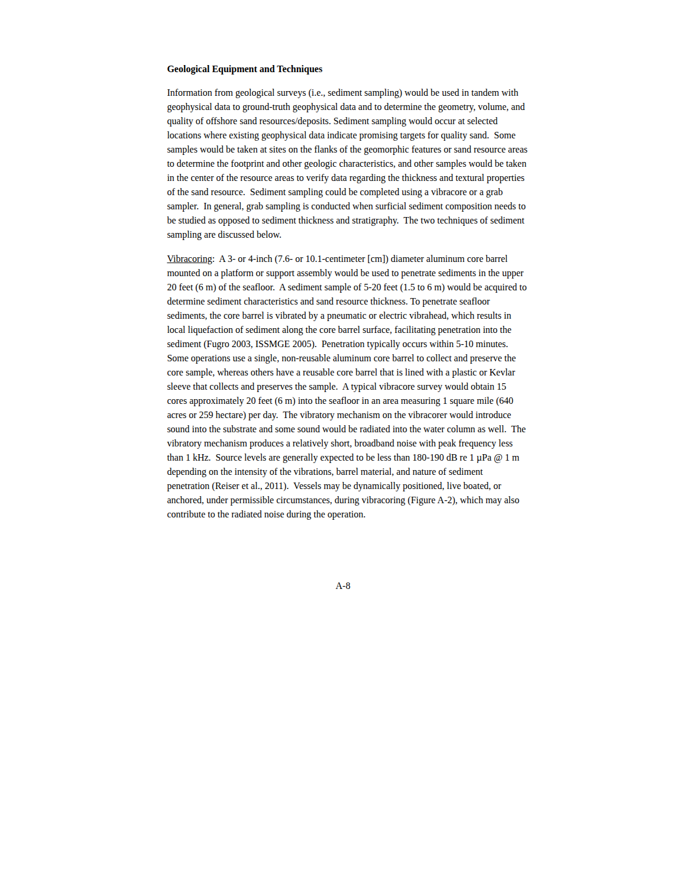Geological Equipment and Techniques
Information from geological surveys (i.e., sediment sampling) would be used in tandem with geophysical data to ground-truth geophysical data and to determine the geometry, volume, and quality of offshore sand resources/deposits. Sediment sampling would occur at selected locations where existing geophysical data indicate promising targets for quality sand. Some samples would be taken at sites on the flanks of the geomorphic features or sand resource areas to determine the footprint and other geologic characteristics, and other samples would be taken in the center of the resource areas to verify data regarding the thickness and textural properties of the sand resource. Sediment sampling could be completed using a vibracore or a grab sampler. In general, grab sampling is conducted when surficial sediment composition needs to be studied as opposed to sediment thickness and stratigraphy. The two techniques of sediment sampling are discussed below.
Vibracoring: A 3- or 4-inch (7.6- or 10.1-centimeter [cm]) diameter aluminum core barrel mounted on a platform or support assembly would be used to penetrate sediments in the upper 20 feet (6 m) of the seafloor. A sediment sample of 5-20 feet (1.5 to 6 m) would be acquired to determine sediment characteristics and sand resource thickness. To penetrate seafloor sediments, the core barrel is vibrated by a pneumatic or electric vibrahead, which results in local liquefaction of sediment along the core barrel surface, facilitating penetration into the sediment (Fugro 2003, ISSMGE 2005). Penetration typically occurs within 5-10 minutes. Some operations use a single, non-reusable aluminum core barrel to collect and preserve the core sample, whereas others have a reusable core barrel that is lined with a plastic or Kevlar sleeve that collects and preserves the sample. A typical vibracore survey would obtain 15 cores approximately 20 feet (6 m) into the seafloor in an area measuring 1 square mile (640 acres or 259 hectare) per day. The vibratory mechanism on the vibracorer would introduce sound into the substrate and some sound would be radiated into the water column as well. The vibratory mechanism produces a relatively short, broadband noise with peak frequency less than 1 kHz. Source levels are generally expected to be less than 180-190 dB re 1 µPa @ 1 m depending on the intensity of the vibrations, barrel material, and nature of sediment penetration (Reiser et al., 2011). Vessels may be dynamically positioned, live boated, or anchored, under permissible circumstances, during vibracoring (Figure A-2), which may also contribute to the radiated noise during the operation.
A-8